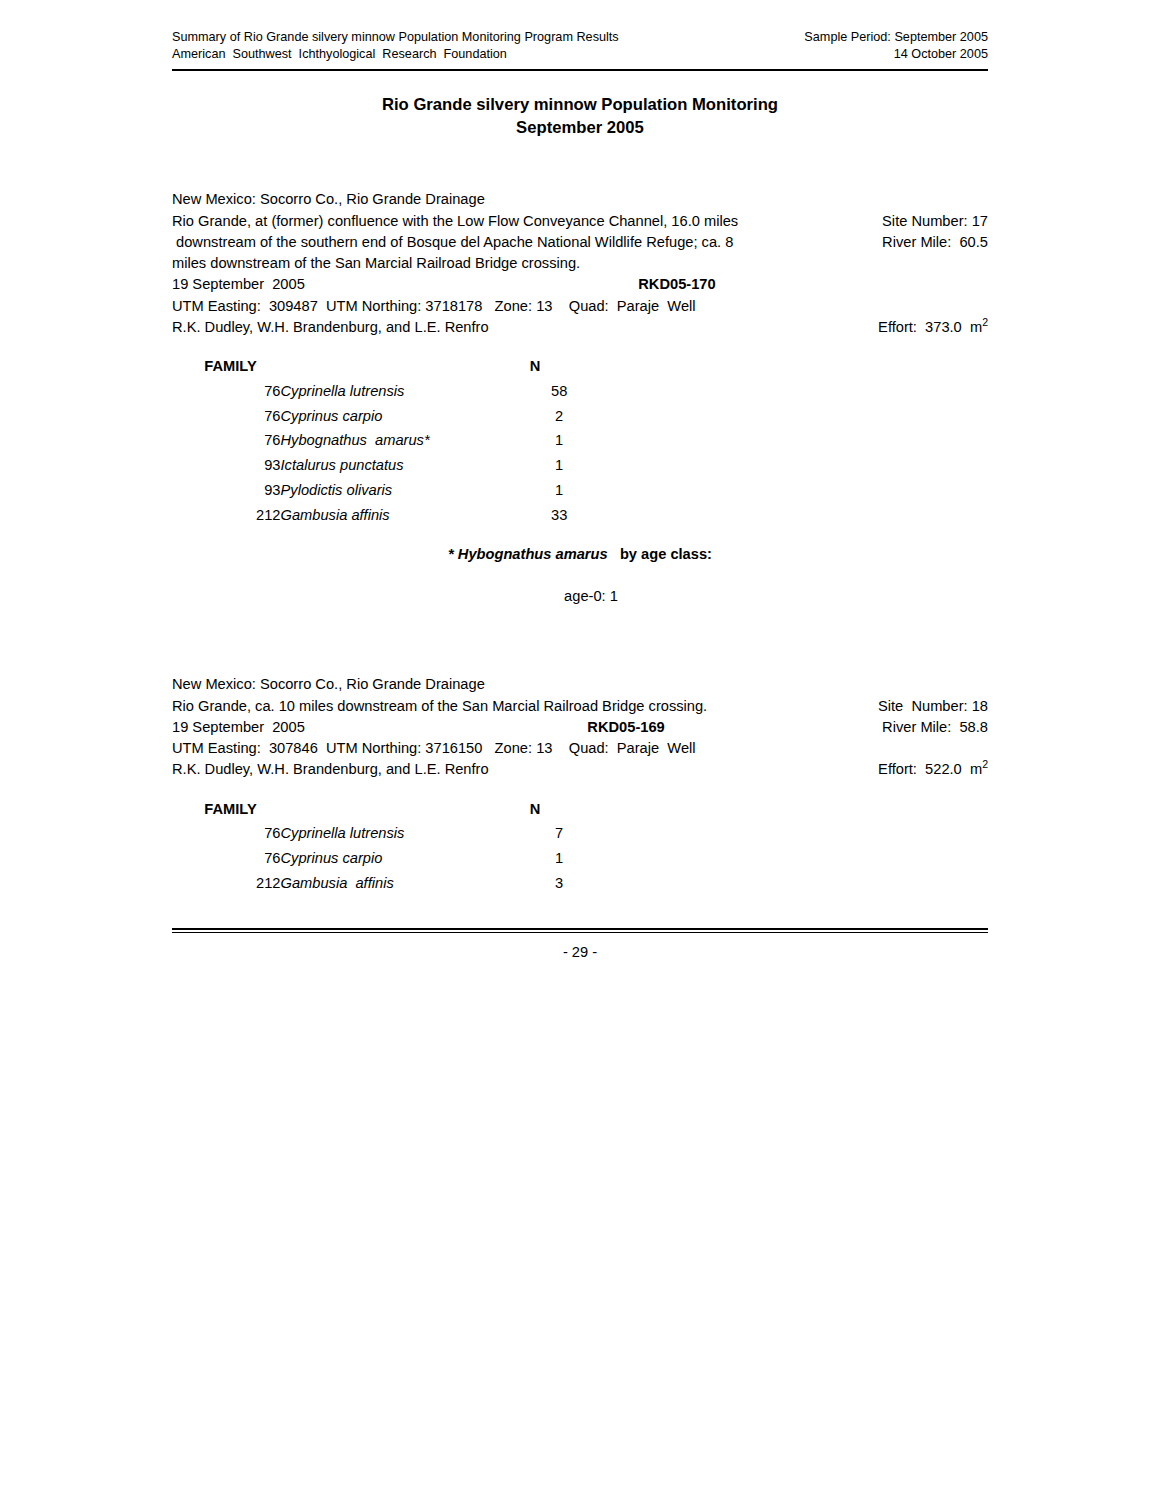Summary of Rio Grande silvery minnow Population Monitoring Program Results
American Southwest Ichthyological Research Foundation
Sample Period: September 2005
14 October 2005
Rio Grande silvery minnow Population Monitoring September 2005
New Mexico: Socorro Co., Rio Grande Drainage
Rio Grande, at (former) confluence with the Low Flow Conveyance Channel, 16.0 miles
Site Number: 17
downstream of the southern end of Bosque del Apache National Wildlife Refuge; ca. 8
River Mile: 60.5
miles downstream of the San Marcial Railroad Bridge crossing.
19 September 2005
RKD05-170
UTM Easting: 309487 UTM Northing: 3718178 Zone: 13 Quad: Paraje Well
R.K. Dudley, W.H. Brandenburg, and L.E. Renfro
Effort: 373.0 m2
| FAMILY | | N |
| --- | --- | --- |
| 76 | Cyprinella lutrensis | 58 |
| 76 | Cyprinus carpio | 2 |
| 76 | Hybognathus amarus* | 1 |
| 93 | Ictalurus punctatus | 1 |
| 93 | Pylodictis olivaris | 1 |
| 212 | Gambusia affinis | 33 |
* Hybognathus amarus by age class:
age-0: 1
New Mexico: Socorro Co., Rio Grande Drainage
Rio Grande, ca. 10 miles downstream of the San Marcial Railroad Bridge crossing.
Site Number: 18
19 September 2005
RKD05-169
River Mile: 58.8
UTM Easting: 307846 UTM Northing: 3716150 Zone: 13 Quad: Paraje Well
R.K. Dudley, W.H. Brandenburg, and L.E. Renfro
Effort: 522.0 m2
| FAMILY | | N |
| --- | --- | --- |
| 76 | Cyprinella lutrensis | 7 |
| 76 | Cyprinus carpio | 1 |
| 212 | Gambusia affinis | 3 |
- 29 -